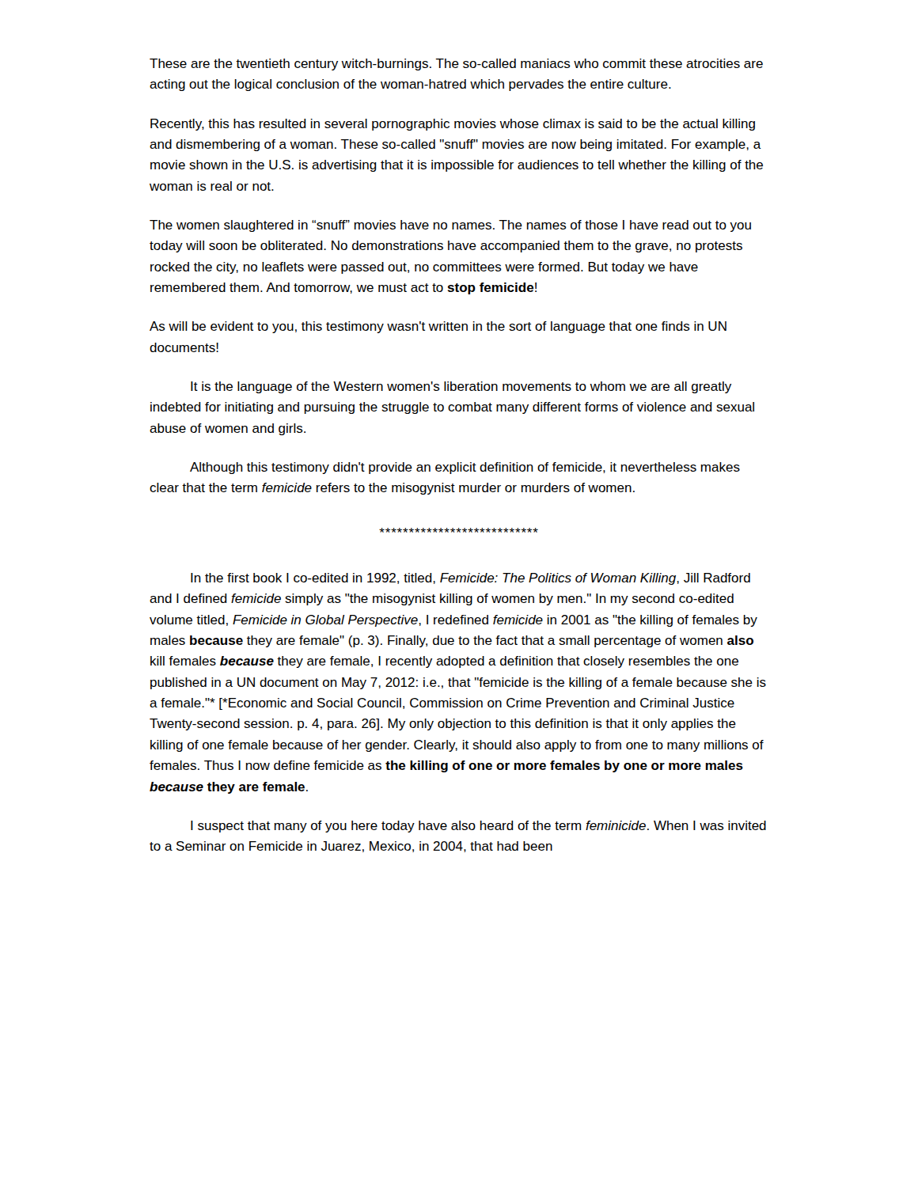These are the twentieth century witch-burnings. The so-called maniacs who commit these atrocities are acting out the logical conclusion of the woman-hatred which pervades the entire culture.
Recently, this has resulted in several pornographic movies whose climax is said to be the actual killing and dismembering of a woman. These so-called "snuff" movies are now being imitated. For example, a movie shown in the U.S. is advertising that it is impossible for audiences to tell whether the killing of the woman is real or not.
The women slaughtered in “snuff” movies have no names. The names of those I have read out to you today will soon be obliterated. No demonstrations have accompanied them to the grave, no protests rocked the city, no leaflets were passed out, no committees were formed. But today we have remembered them. And tomorrow, we must act to stop femicide!
As will be evident to you, this testimony wasn't written in the sort of language that one finds in UN documents!
It is the language of the Western women's liberation movements to whom we are all greatly indebted for initiating and pursuing the struggle to combat many different forms of violence and sexual abuse of women and girls.
Although this testimony didn't provide an explicit definition of femicide, it nevertheless makes clear that the term femicide refers to the misogynist murder or murders of women.
***************************
In the first book I co-edited in 1992, titled, Femicide: The Politics of Woman Killing, Jill Radford and I defined femicide simply as "the misogynist killing of women by men." In my second co-edited volume titled, Femicide in Global Perspective, I redefined femicide in 2001 as "the killing of females by males because they are female" (p. 3). Finally, due to the fact that a small percentage of women also kill females because they are female, I recently adopted a definition that closely resembles the one published in a UN document on May 7, 2012: i.e., that "femicide is the killing of a female because she is a female."* [*Economic and Social Council, Commission on Crime Prevention and Criminal Justice Twenty-second session. p. 4, para. 26]. My only objection to this definition is that it only applies the killing of one female because of her gender. Clearly, it should also apply to from one to many millions of females. Thus I now define femicide as the killing of one or more females by one or more males because they are female.
I suspect that many of you here today have also heard of the term feminicide. When I was invited to a Seminar on Femicide in Juarez, Mexico, in 2004, that had been